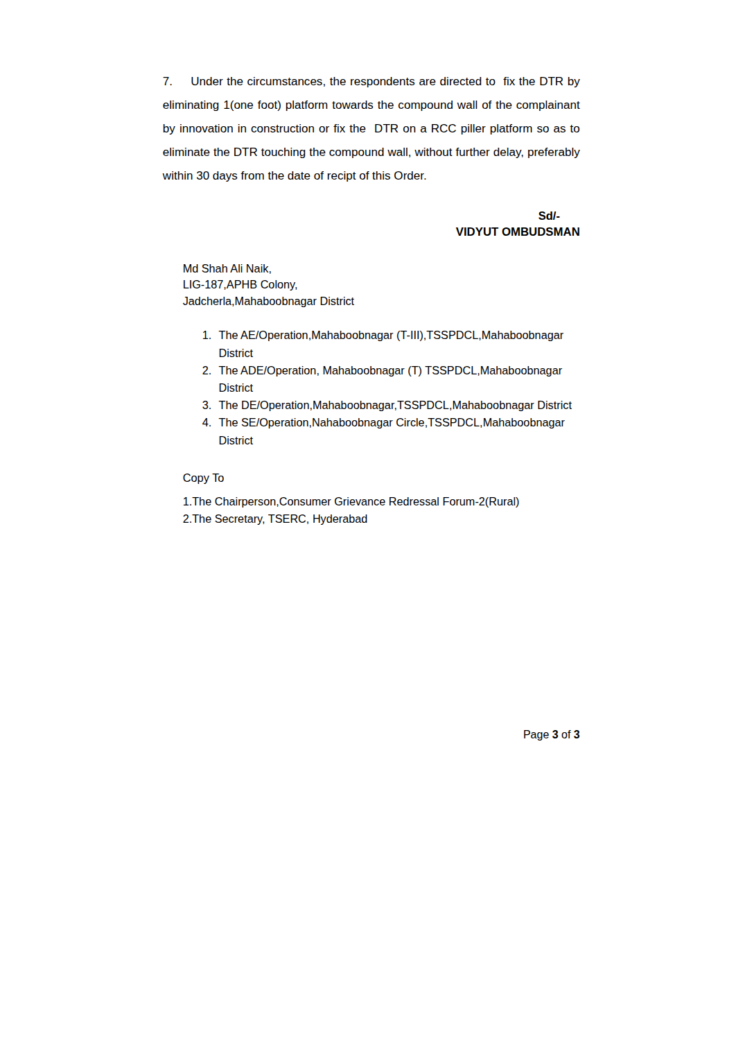7. Under the circumstances, the respondents are directed to fix the DTR by eliminating 1(one foot) platform towards the compound wall of the complainant by innovation in construction or fix the DTR on a RCC piller platform so as to eliminate the DTR touching the compound wall, without further delay, preferably within 30 days from the date of recipt of this Order.
Sd/-
VIDYUT OMBUDSMAN
Md Shah Ali Naik,
LIG-187,APHB Colony,
Jadcherla,Mahaboobnagar District
The AE/Operation,Mahaboobnagar (T-III),TSSPDCL,Mahaboobnagar District
The ADE/Operation, Mahaboobnagar (T) TSSPDCL,Mahaboobnagar District
The DE/Operation,Mahaboobnagar,TSSPDCL,Mahaboobnagar District
The SE/Operation,Nahaboobnagar Circle,TSSPDCL,Mahaboobnagar District
Copy To
1.The Chairperson,Consumer Grievance Redressal Forum-2(Rural)
2.The Secretary, TSERC, Hyderabad
Page 3 of 3